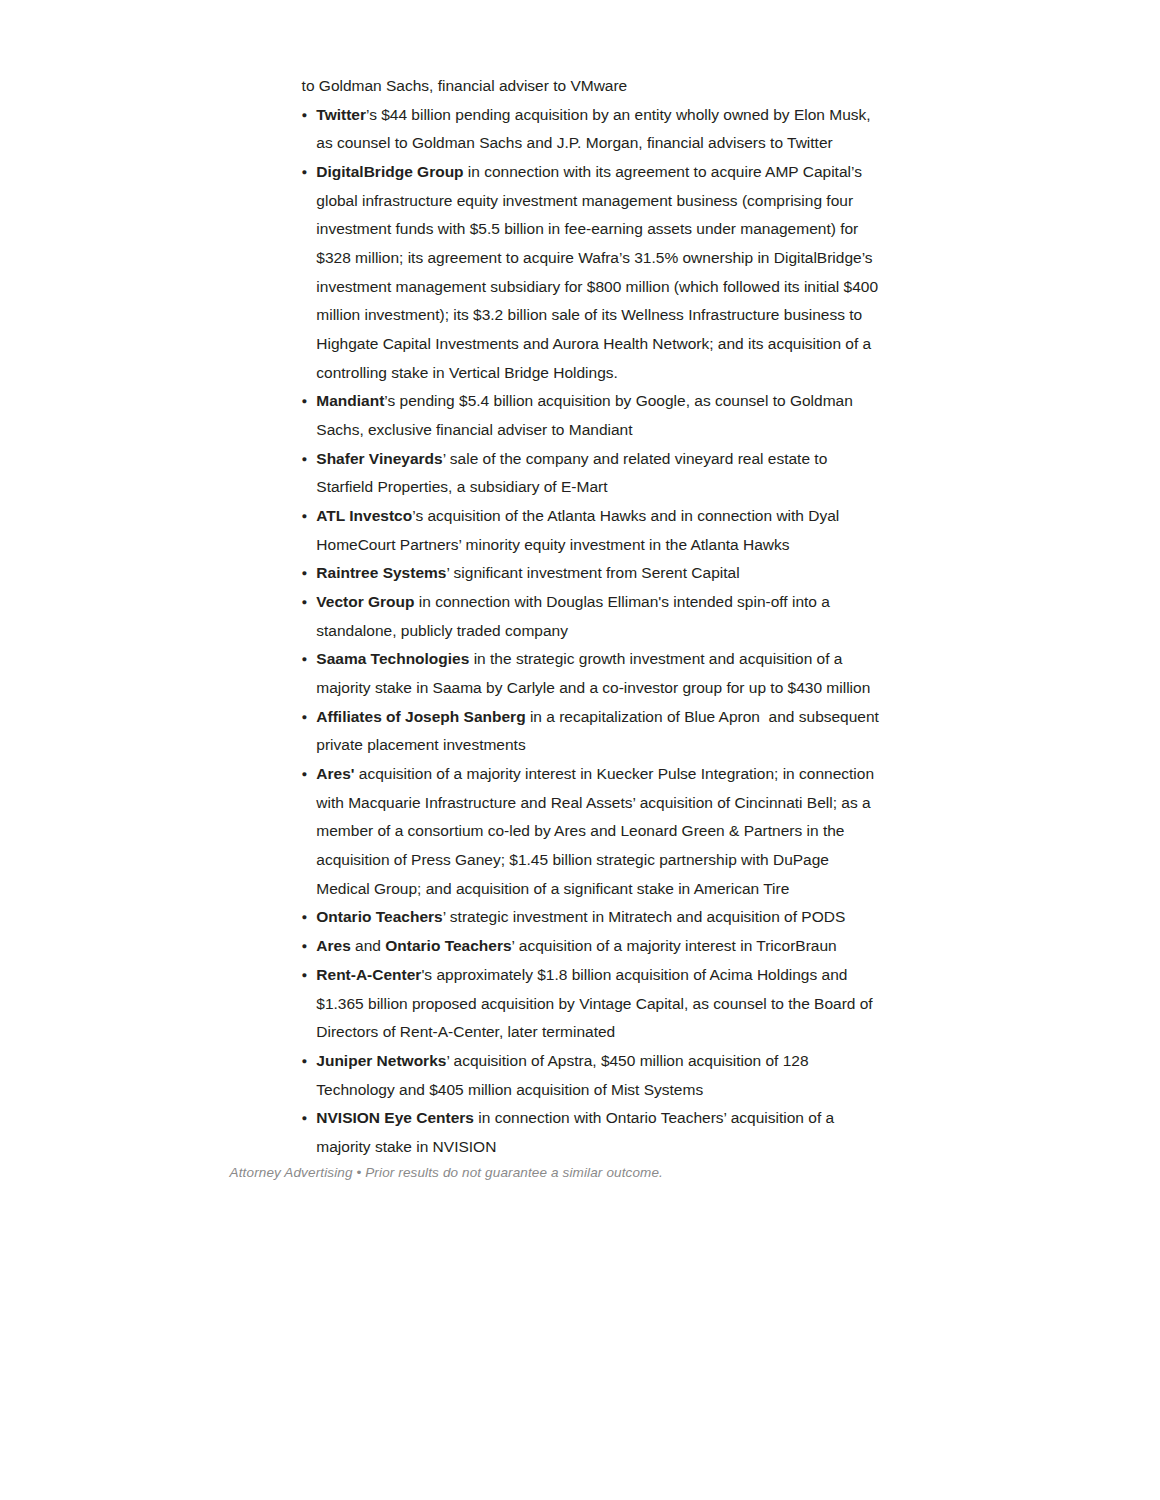to Goldman Sachs, financial adviser to VMware
Twitter’s $44 billion pending acquisition by an entity wholly owned by Elon Musk, as counsel to Goldman Sachs and J.P. Morgan, financial advisers to Twitter
DigitalBridge Group in connection with its agreement to acquire AMP Capital’s global infrastructure equity investment management business (comprising four investment funds with $5.5 billion in fee-earning assets under management) for $328 million; its agreement to acquire Wafra’s 31.5% ownership in DigitalBridge’s investment management subsidiary for $800 million (which followed its initial $400 million investment); its $3.2 billion sale of its Wellness Infrastructure business to Highgate Capital Investments and Aurora Health Network; and its acquisition of a controlling stake in Vertical Bridge Holdings.
Mandiant’s pending $5.4 billion acquisition by Google, as counsel to Goldman Sachs, exclusive financial adviser to Mandiant
Shafer Vineyards’ sale of the company and related vineyard real estate to Starfield Properties, a subsidiary of E-Mart
ATL Investco’s acquisition of the Atlanta Hawks and in connection with Dyal HomeCourt Partners’ minority equity investment in the Atlanta Hawks
Raintree Systems’ significant investment from Serent Capital
Vector Group in connection with Douglas Elliman's intended spin-off into a standalone, publicly traded company
Saama Technologies in the strategic growth investment and acquisition of a majority stake in Saama by Carlyle and a co-investor group for up to $430 million
Affiliates of Joseph Sanberg in a recapitalization of Blue Apron and subsequent private placement investments
Ares' acquisition of a majority interest in Kuecker Pulse Integration; in connection with Macquarie Infrastructure and Real Assets’ acquisition of Cincinnati Bell; as a member of a consortium co-led by Ares and Leonard Green & Partners in the acquisition of Press Ganey; $1.45 billion strategic partnership with DuPage Medical Group; and acquisition of a significant stake in American Tire
Ontario Teachers’ strategic investment in Mitratech and acquisition of PODS
Ares and Ontario Teachers’ acquisition of a majority interest in TricorBraun
Rent-A-Center's approximately $1.8 billion acquisition of Acima Holdings and $1.365 billion proposed acquisition by Vintage Capital, as counsel to the Board of Directors of Rent-A-Center, later terminated
Juniper Networks’ acquisition of Apstra, $450 million acquisition of 128 Technology and $405 million acquisition of Mist Systems
NVISION Eye Centers in connection with Ontario Teachers’ acquisition of a majority stake in NVISION
Attorney Advertising • Prior results do not guarantee a similar outcome.